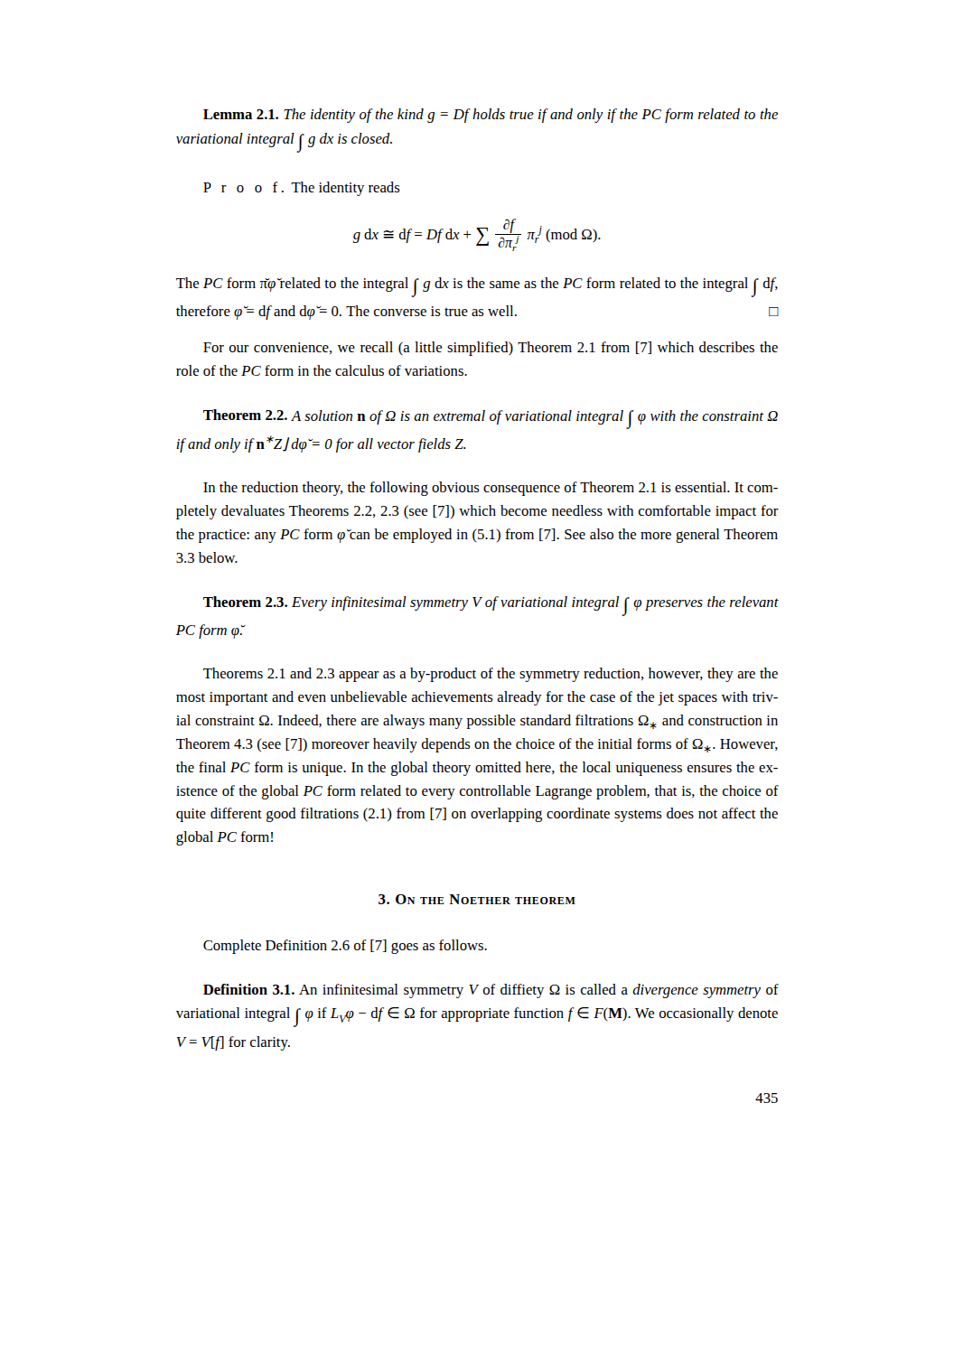Lemma 2.1. The identity of the kind g = Df holds true if and only if the PC form related to the variational integral ∫ g dx is closed.
P r o o f. The identity reads
g dx ≅ df = Df dx + ∑ ∂f∂πrj πrj (mod Ω).
The PC form π̆ φ̆ related to the integral ∫ g dx is the same as the PC form related to the integral ∫ df, therefore φ̆ = df and dφ̆ = 0. The converse is true as well. □
For our convenience, we recall (a little simplified) Theorem 2.1 from [7] which describes the role of the PC form in the calculus of variations.
Theorem 2.2. A solution n of Ω is an extremal of variational integral ∫ φ with the constraint Ω if and only if n∗Z⌋ dφ̆ = 0 for all vector fields Z.
In the reduction theory, the following obvious consequence of Theorem 2.1 is essential. It completely devaluates Theorems 2.2, 2.3 (see [7]) which become needless with comfortable impact for the practice: any PC form φ̆ can be employed in (5.1) from [7]. See also the more general Theorem 3.3 below.
Theorem 2.3. Every infinitesimal symmetry V of variational integral ∫ φ preserves the relevant PC form φ̆.
Theorems 2.1 and 2.3 appear as a by-product of the symmetry reduction, however, they are the most important and even unbelievable achievements already for the case of the jet spaces with trivial constraint Ω. Indeed, there are always many possible standard filtrations Ω∗ and construction in Theorem 4.3 (see [7]) moreover heavily depends on the choice of the initial forms of Ω∗. However, the final PC form is unique. In the global theory omitted here, the local uniqueness ensures the existence of the global PC form related to every controllable Lagrange problem, that is, the choice of quite different good filtrations (2.1) from [7] on overlapping coordinate systems does not affect the global PC form!
3. On the Noether theorem
Complete Definition 2.6 of [7] goes as follows.
Definition 3.1. An infinitesimal symmetry V of diffiety Ω is called a divergence symmetry of variational integral ∫ φ if LVφ − df ∈ Ω for appropriate function f ∈ F(M). We occasionally denote V = V[f] for clarity.
435